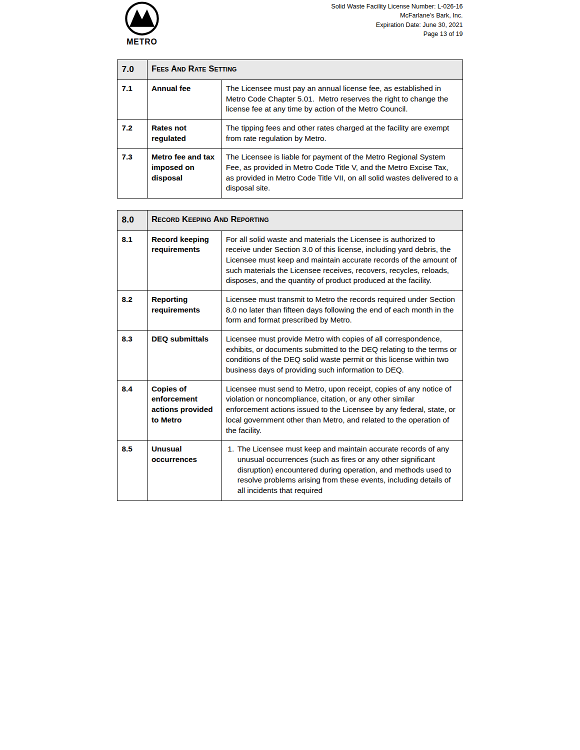METRO
Solid Waste Facility License Number: L-026-16
McFarlane’s Bark, Inc.
Expiration Date: June 30, 2021
Page 13 of 19
| 7.0 | Fees And Rate Setting |
| 7.1 | Annual fee | The Licensee must pay an annual license fee, as established in Metro Code Chapter 5.01. Metro reserves the right to change the license fee at any time by action of the Metro Council. |
| 7.2 | Rates not regulated | The tipping fees and other rates charged at the facility are exempt from rate regulation by Metro. |
| 7.3 | Metro fee and tax imposed on disposal | The Licensee is liable for payment of the Metro Regional System Fee, as provided in Metro Code Title V, and the Metro Excise Tax, as provided in Metro Code Title VII, on all solid wastes delivered to a disposal site. |
| 8.0 | Record Keeping And Reporting |
| 8.1 | Record keeping requirements | For all solid waste and materials the Licensee is authorized to receive under Section 3.0 of this license, including yard debris, the Licensee must keep and maintain accurate records of the amount of such materials the Licensee receives, recovers, recycles, reloads, disposes, and the quantity of product produced at the facility. |
| 8.2 | Reporting requirements | Licensee must transmit to Metro the records required under Section 8.0 no later than fifteen days following the end of each month in the form and format prescribed by Metro. |
| 8.3 | DEQ submittals | Licensee must provide Metro with copies of all correspondence, exhibits, or documents submitted to the DEQ relating to the terms or conditions of the DEQ solid waste permit or this license within two business days of providing such information to DEQ. |
| 8.4 | Copies of enforcement actions provided to Metro | Licensee must send to Metro, upon receipt, copies of any notice of violation or noncompliance, citation, or any other similar enforcement actions issued to the Licensee by any federal, state, or local government other than Metro, and related to the operation of the facility. |
| 8.5 | Unusual occurrences | The Licensee must keep and maintain accurate records of any unusual occurrences (such as fires or any other significant disruption) encountered during operation, and methods used to resolve problems arising from these events, including details of all incidents that required |